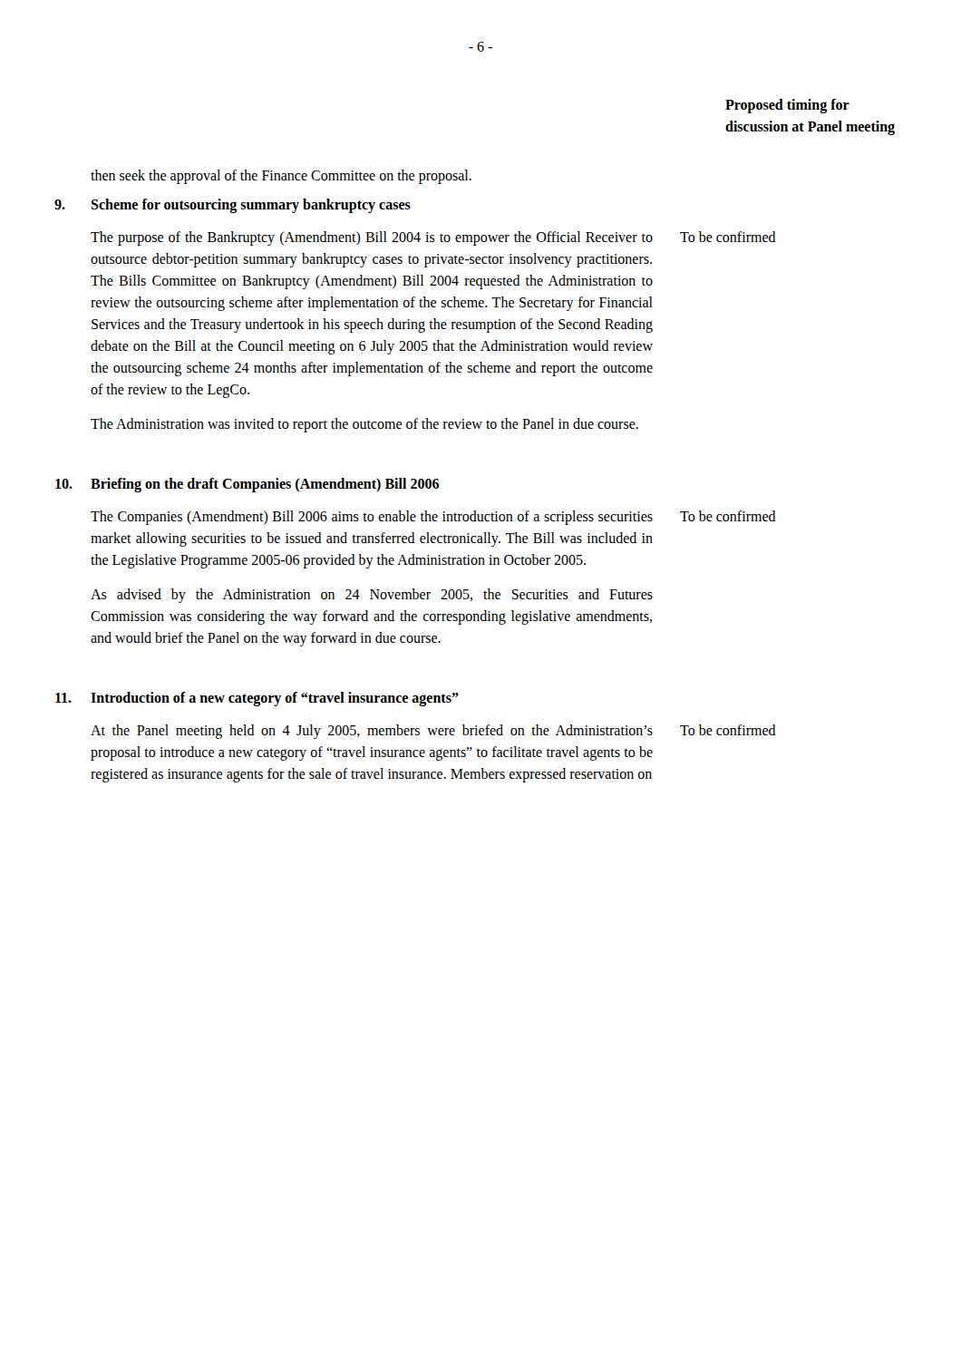- 6 -
Proposed timing for discussion at Panel meeting
then seek the approval of the Finance Committee on the proposal.
9.
Scheme for outsourcing summary bankruptcy cases
The purpose of the Bankruptcy (Amendment) Bill 2004 is to empower the Official Receiver to outsource debtor-petition summary bankruptcy cases to private-sector insolvency practitioners. The Bills Committee on Bankruptcy (Amendment) Bill 2004 requested the Administration to review the outsourcing scheme after implementation of the scheme. The Secretary for Financial Services and the Treasury undertook in his speech during the resumption of the Second Reading debate on the Bill at the Council meeting on 6 July 2005 that the Administration would review the outsourcing scheme 24 months after implementation of the scheme and report the outcome of the review to the LegCo.
The Administration was invited to report the outcome of the review to the Panel in due course.
To be confirmed
10.
Briefing on the draft Companies (Amendment) Bill 2006
The Companies (Amendment) Bill 2006 aims to enable the introduction of a scripless securities market allowing securities to be issued and transferred electronically. The Bill was included in the Legislative Programme 2005-06 provided by the Administration in October 2005.
As advised by the Administration on 24 November 2005, the Securities and Futures Commission was considering the way forward and the corresponding legislative amendments, and would brief the Panel on the way forward in due course.
To be confirmed
11.
Introduction of a new category of “travel insurance agents”
At the Panel meeting held on 4 July 2005, members were briefed on the Administration’s proposal to introduce a new category of “travel insurance agents” to facilitate travel agents to be registered as insurance agents for the sale of travel insurance. Members expressed reservation on
To be confirmed